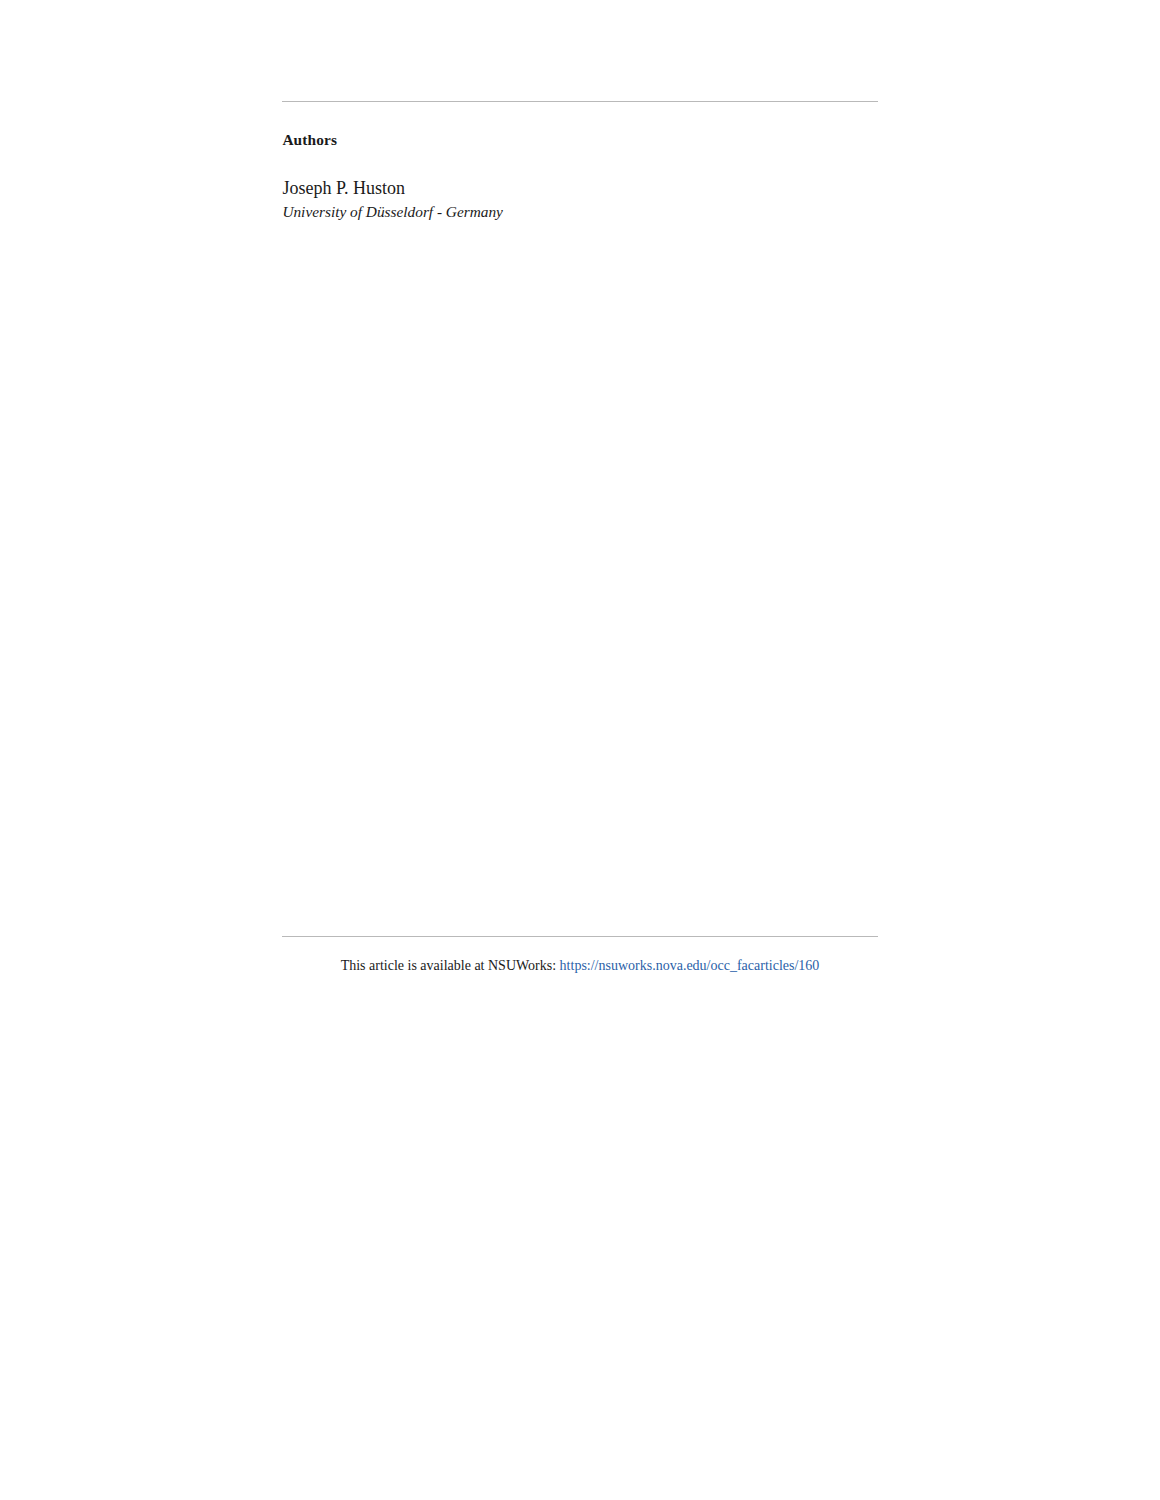Authors
Joseph P. Huston
University of Düsseldorf - Germany
This article is available at NSUWorks: https://nsuworks.nova.edu/occ_facarticles/160